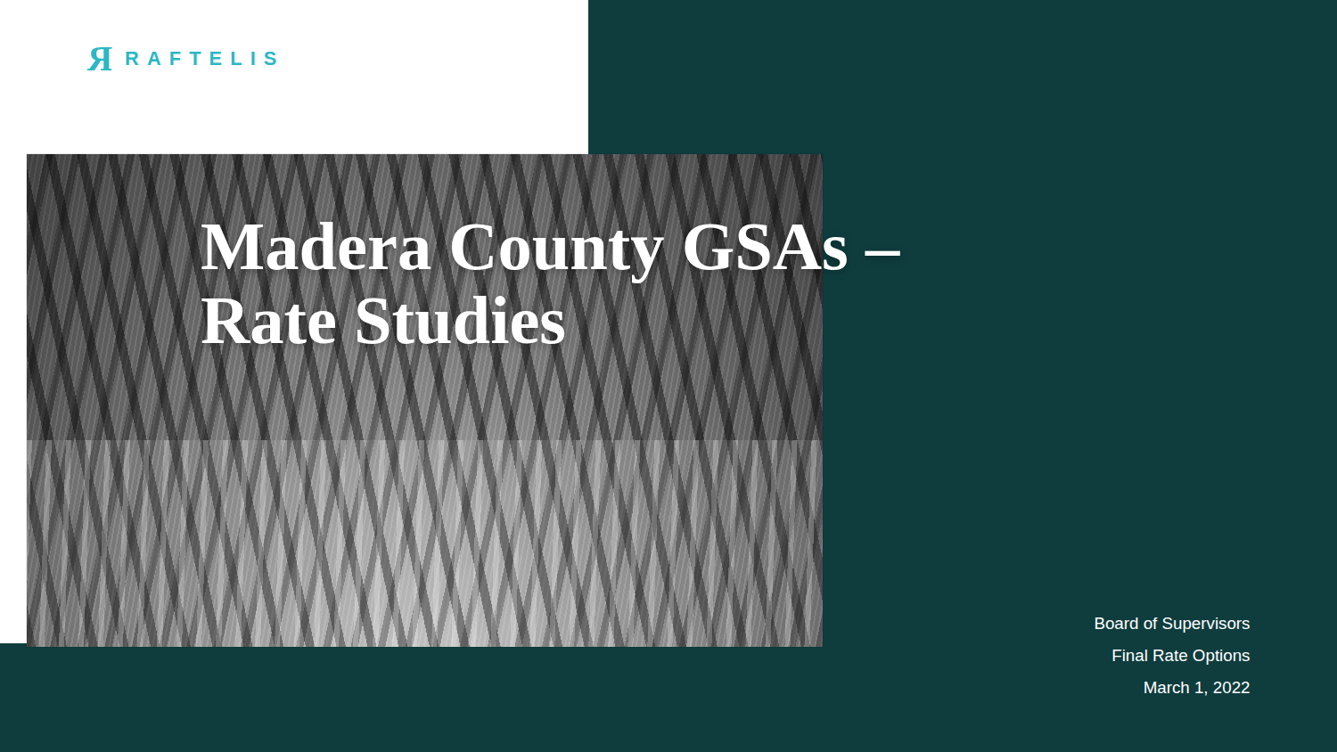R RAFTELIS
Madera County GSAs –
Rate Studies
Board of Supervisors
Final Rate Options
March 1, 2022